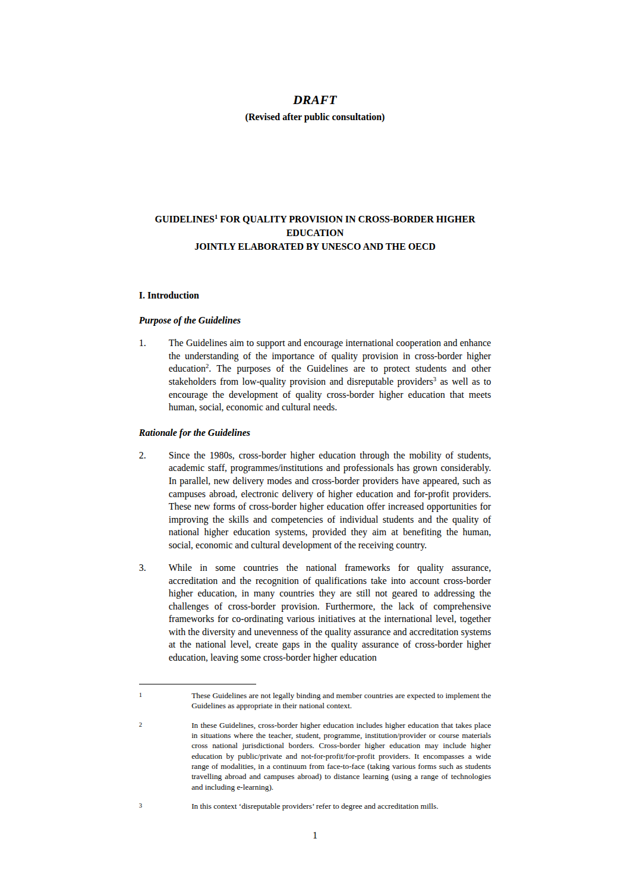DRAFT
(Revised after public consultation)
GUIDELINES1 FOR QUALITY PROVISION IN CROSS-BORDER HIGHER EDUCATION
JOINTLY ELABORATED BY UNESCO AND THE OECD
I. Introduction
Purpose of the Guidelines
1. The Guidelines aim to support and encourage international cooperation and enhance the understanding of the importance of quality provision in cross-border higher education2. The purposes of the Guidelines are to protect students and other stakeholders from low-quality provision and disreputable providers3 as well as to encourage the development of quality cross-border higher education that meets human, social, economic and cultural needs.
Rationale for the Guidelines
2. Since the 1980s, cross-border higher education through the mobility of students, academic staff, programmes/institutions and professionals has grown considerably. In parallel, new delivery modes and cross-border providers have appeared, such as campuses abroad, electronic delivery of higher education and for-profit providers. These new forms of cross-border higher education offer increased opportunities for improving the skills and competencies of individual students and the quality of national higher education systems, provided they aim at benefiting the human, social, economic and cultural development of the receiving country.
3. While in some countries the national frameworks for quality assurance, accreditation and the recognition of qualifications take into account cross-border higher education, in many countries they are still not geared to addressing the challenges of cross-border provision. Furthermore, the lack of comprehensive frameworks for co-ordinating various initiatives at the international level, together with the diversity and unevenness of the quality assurance and accreditation systems at the national level, create gaps in the quality assurance of cross-border higher education, leaving some cross-border higher education
1
These Guidelines are not legally binding and member countries are expected to implement the Guidelines as appropriate in their national context.
2
In these Guidelines, cross-border higher education includes higher education that takes place in situations where the teacher, student, programme, institution/provider or course materials cross national jurisdictional borders. Cross-border higher education may include higher education by public/private and not-for-profit/for-profit providers. It encompasses a wide range of modalities, in a continuum from face-to-face (taking various forms such as students travelling abroad and campuses abroad) to distance learning (using a range of technologies and including e-learning).
3
In this context ‘disreputable providers’ refer to degree and accreditation mills.
1